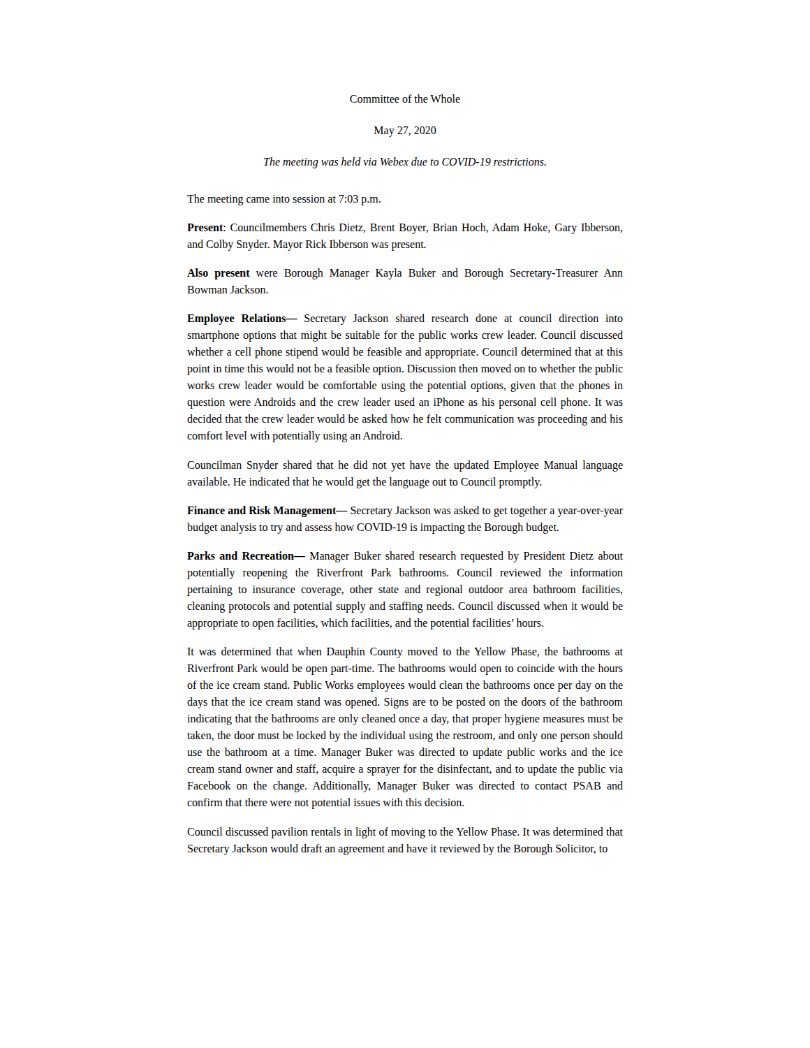Committee of the Whole
May 27, 2020
The meeting was held via Webex due to COVID-19 restrictions.
The meeting came into session at 7:03 p.m.
Present: Councilmembers Chris Dietz, Brent Boyer, Brian Hoch, Adam Hoke, Gary Ibberson, and Colby Snyder. Mayor Rick Ibberson was present.
Also present were Borough Manager Kayla Buker and Borough Secretary-Treasurer Ann Bowman Jackson.
Employee Relations— Secretary Jackson shared research done at council direction into smartphone options that might be suitable for the public works crew leader. Council discussed whether a cell phone stipend would be feasible and appropriate. Council determined that at this point in time this would not be a feasible option. Discussion then moved on to whether the public works crew leader would be comfortable using the potential options, given that the phones in question were Androids and the crew leader used an iPhone as his personal cell phone. It was decided that the crew leader would be asked how he felt communication was proceeding and his comfort level with potentially using an Android.
Councilman Snyder shared that he did not yet have the updated Employee Manual language available. He indicated that he would get the language out to Council promptly.
Finance and Risk Management— Secretary Jackson was asked to get together a year-over-year budget analysis to try and assess how COVID-19 is impacting the Borough budget.
Parks and Recreation— Manager Buker shared research requested by President Dietz about potentially reopening the Riverfront Park bathrooms. Council reviewed the information pertaining to insurance coverage, other state and regional outdoor area bathroom facilities, cleaning protocols and potential supply and staffing needs. Council discussed when it would be appropriate to open facilities, which facilities, and the potential facilities’ hours.
It was determined that when Dauphin County moved to the Yellow Phase, the bathrooms at Riverfront Park would be open part-time. The bathrooms would open to coincide with the hours of the ice cream stand. Public Works employees would clean the bathrooms once per day on the days that the ice cream stand was opened. Signs are to be posted on the doors of the bathroom indicating that the bathrooms are only cleaned once a day, that proper hygiene measures must be taken, the door must be locked by the individual using the restroom, and only one person should use the bathroom at a time. Manager Buker was directed to update public works and the ice cream stand owner and staff, acquire a sprayer for the disinfectant, and to update the public via Facebook on the change. Additionally, Manager Buker was directed to contact PSAB and confirm that there were not potential issues with this decision.
Council discussed pavilion rentals in light of moving to the Yellow Phase. It was determined that Secretary Jackson would draft an agreement and have it reviewed by the Borough Solicitor, to